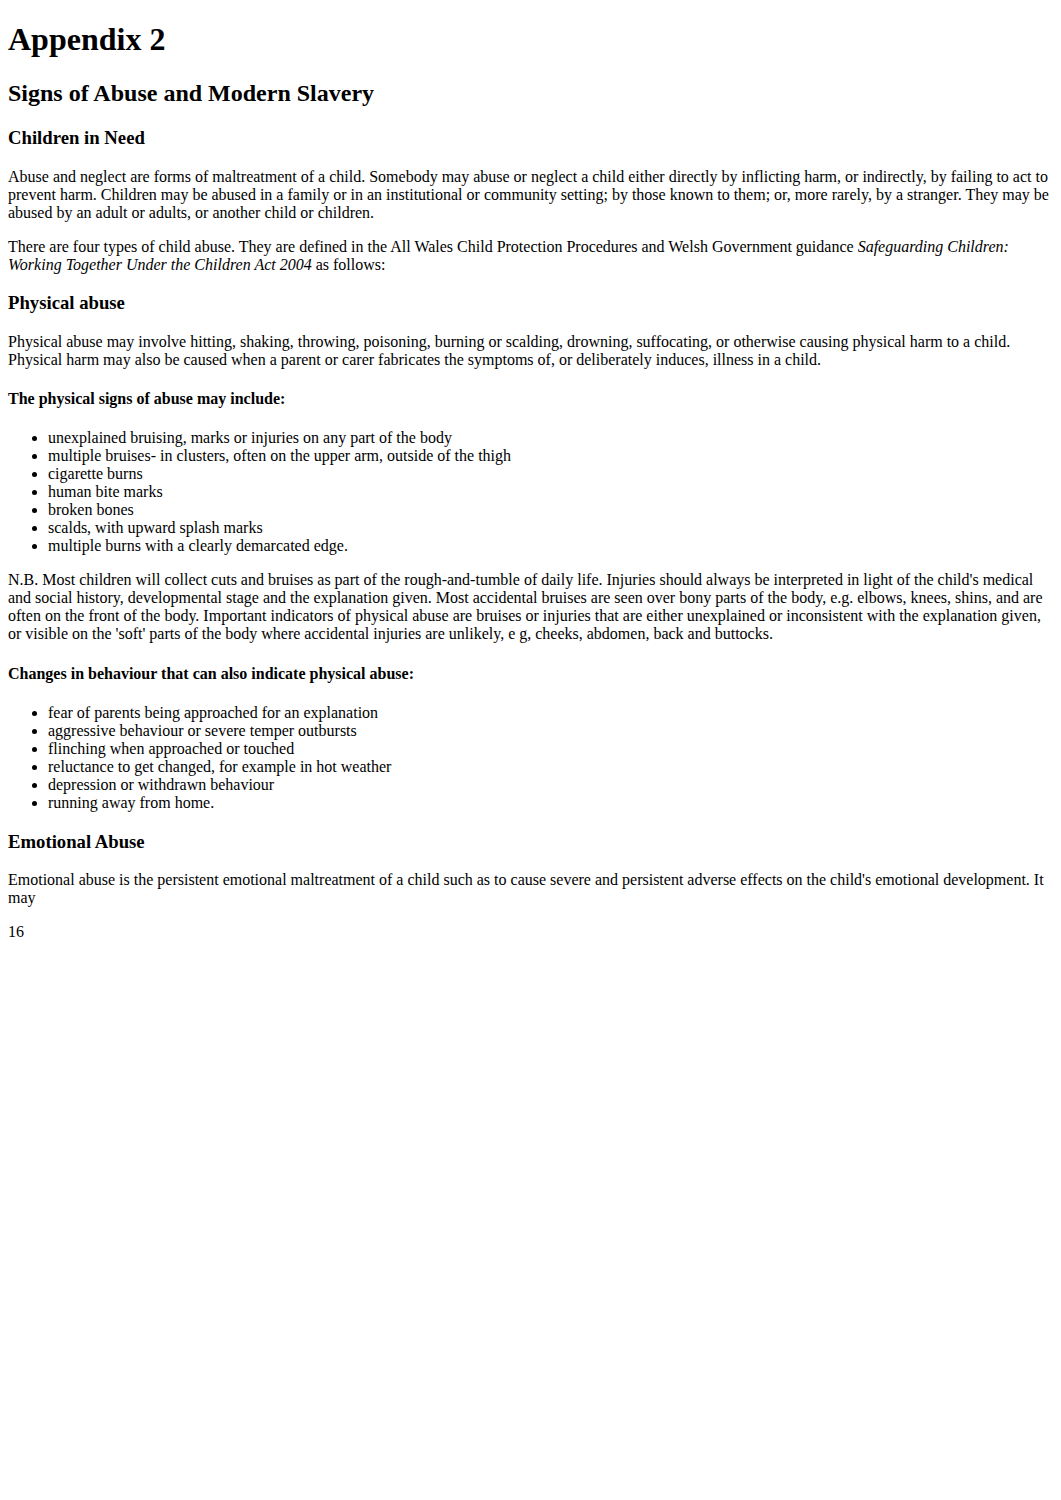Appendix 2
Signs of Abuse and Modern Slavery
Children in Need
Abuse and neglect are forms of maltreatment of a child. Somebody may abuse or neglect a child either directly by inflicting harm, or indirectly, by failing to act to prevent harm. Children may be abused in a family or in an institutional or community setting; by those known to them; or, more rarely, by a stranger. They may be abused by an adult or adults, or another child or children.
There are four types of child abuse. They are defined in the All Wales Child Protection Procedures and Welsh Government guidance Safeguarding Children: Working Together Under the Children Act 2004 as follows:
Physical abuse
Physical abuse may involve hitting, shaking, throwing, poisoning, burning or scalding, drowning, suffocating, or otherwise causing physical harm to a child. Physical harm may also be caused when a parent or carer fabricates the symptoms of, or deliberately induces, illness in a child.
The physical signs of abuse may include:
unexplained bruising, marks or injuries on any part of the body
multiple bruises- in clusters, often on the upper arm, outside of the thigh
cigarette burns
human bite marks
broken bones
scalds, with upward splash marks
multiple burns with a clearly demarcated edge.
N.B. Most children will collect cuts and bruises as part of the rough-and-tumble of daily life. Injuries should always be interpreted in light of the child's medical and social history, developmental stage and the explanation given. Most accidental bruises are seen over bony parts of the body, e.g. elbows, knees, shins, and are often on the front of the body. Important indicators of physical abuse are bruises or injuries that are either unexplained or inconsistent with the explanation given, or visible on the 'soft' parts of the body where accidental injuries are unlikely, e g, cheeks, abdomen, back and buttocks.
Changes in behaviour that can also indicate physical abuse:
fear of parents being approached for an explanation
aggressive behaviour or severe temper outbursts
flinching when approached or touched
reluctance to get changed, for example in hot weather
depression or withdrawn behaviour
running away from home.
Emotional Abuse
Emotional abuse is the persistent emotional maltreatment of a child such as to cause severe and persistent adverse effects on the child's emotional development. It may
16